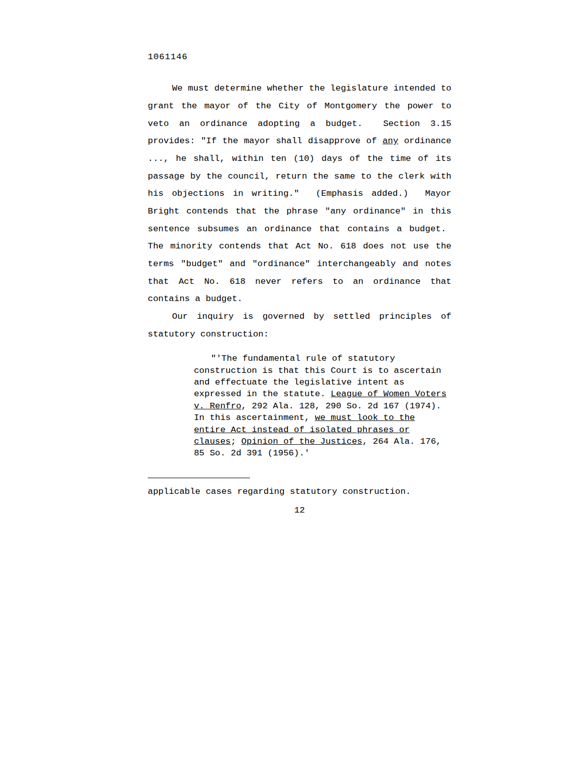1061146
We must determine whether the legislature intended to grant the mayor of the City of Montgomery the power to veto an ordinance adopting a budget. Section 3.15 provides: "If the mayor shall disapprove of any ordinance ..., he shall, within ten (10) days of the time of its passage by the council, return the same to the clerk with his objections in writing." (Emphasis added.) Mayor Bright contends that the phrase "any ordinance" in this sentence subsumes an ordinance that contains a budget. The minority contends that Act No. 618 does not use the terms "budget" and "ordinance" interchangeably and notes that Act No. 618 never refers to an ordinance that contains a budget.
Our inquiry is governed by settled principles of statutory construction:
"'The fundamental rule of statutory construction is that this Court is to ascertain and effectuate the legislative intent as expressed in the statute. League of Women Voters v. Renfro, 292 Ala. 128, 290 So. 2d 167 (1974). In this ascertainment, we must look to the entire Act instead of isolated phrases or clauses; Opinion of the Justices, 264 Ala. 176, 85 So. 2d 391 (1956).'
applicable cases regarding statutory construction.
12